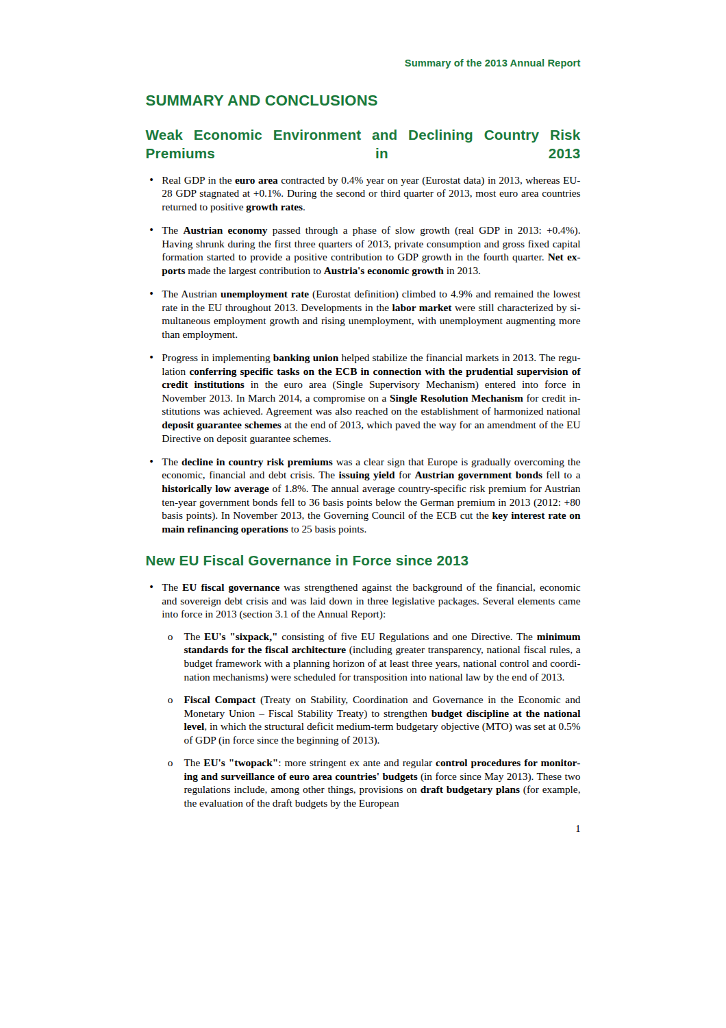Summary of the 2013 Annual Report
SUMMARY AND CONCLUSIONS
Weak Economic Environment and Declining Country Risk Premiums in 2013
Real GDP in the euro area contracted by 0.4% year on year (Eurostat data) in 2013, whereas EU-28 GDP stagnated at +0.1%. During the second or third quarter of 2013, most euro area countries returned to positive growth rates.
The Austrian economy passed through a phase of slow growth (real GDP in 2013: +0.4%). Having shrunk during the first three quarters of 2013, private consumption and gross fixed capital formation started to provide a positive contribution to GDP growth in the fourth quarter. Net exports made the largest contribution to Austria's economic growth in 2013.
The Austrian unemployment rate (Eurostat definition) climbed to 4.9% and remained the lowest rate in the EU throughout 2013. Developments in the labor market were still characterized by simultaneous employment growth and rising unemployment, with unemployment augmenting more than employment.
Progress in implementing banking union helped stabilize the financial markets in 2013. The regulation conferring specific tasks on the ECB in connection with the prudential supervision of credit institutions in the euro area (Single Supervisory Mechanism) entered into force in November 2013. In March 2014, a compromise on a Single Resolution Mechanism for credit institutions was achieved. Agreement was also reached on the establishment of harmonized national deposit guarantee schemes at the end of 2013, which paved the way for an amendment of the EU Directive on deposit guarantee schemes.
The decline in country risk premiums was a clear sign that Europe is gradually overcoming the economic, financial and debt crisis. The issuing yield for Austrian government bonds fell to a historically low average of 1.8%. The annual average country-specific risk premium for Austrian ten-year government bonds fell to 36 basis points below the German premium in 2013 (2012: +80 basis points). In November 2013, the Governing Council of the ECB cut the key interest rate on main refinancing operations to 25 basis points.
New EU Fiscal Governance in Force since 2013
The EU fiscal governance was strengthened against the background of the financial, economic and sovereign debt crisis and was laid down in three legislative packages. Several elements came into force in 2013 (section 3.1 of the Annual Report):
The EU's "sixpack," consisting of five EU Regulations and one Directive. The minimum standards for the fiscal architecture (including greater transparency, national fiscal rules, a budget framework with a planning horizon of at least three years, national control and coordination mechanisms) were scheduled for transposition into national law by the end of 2013.
Fiscal Compact (Treaty on Stability, Coordination and Governance in the Economic and Monetary Union – Fiscal Stability Treaty) to strengthen budget discipline at the national level, in which the structural deficit medium-term budgetary objective (MTO) was set at 0.5% of GDP (in force since the beginning of 2013).
The EU's "twopack": more stringent ex ante and regular control procedures for monitoring and surveillance of euro area countries' budgets (in force since May 2013). These two regulations include, among other things, provisions on draft budgetary plans (for example, the evaluation of the draft budgets by the European
1